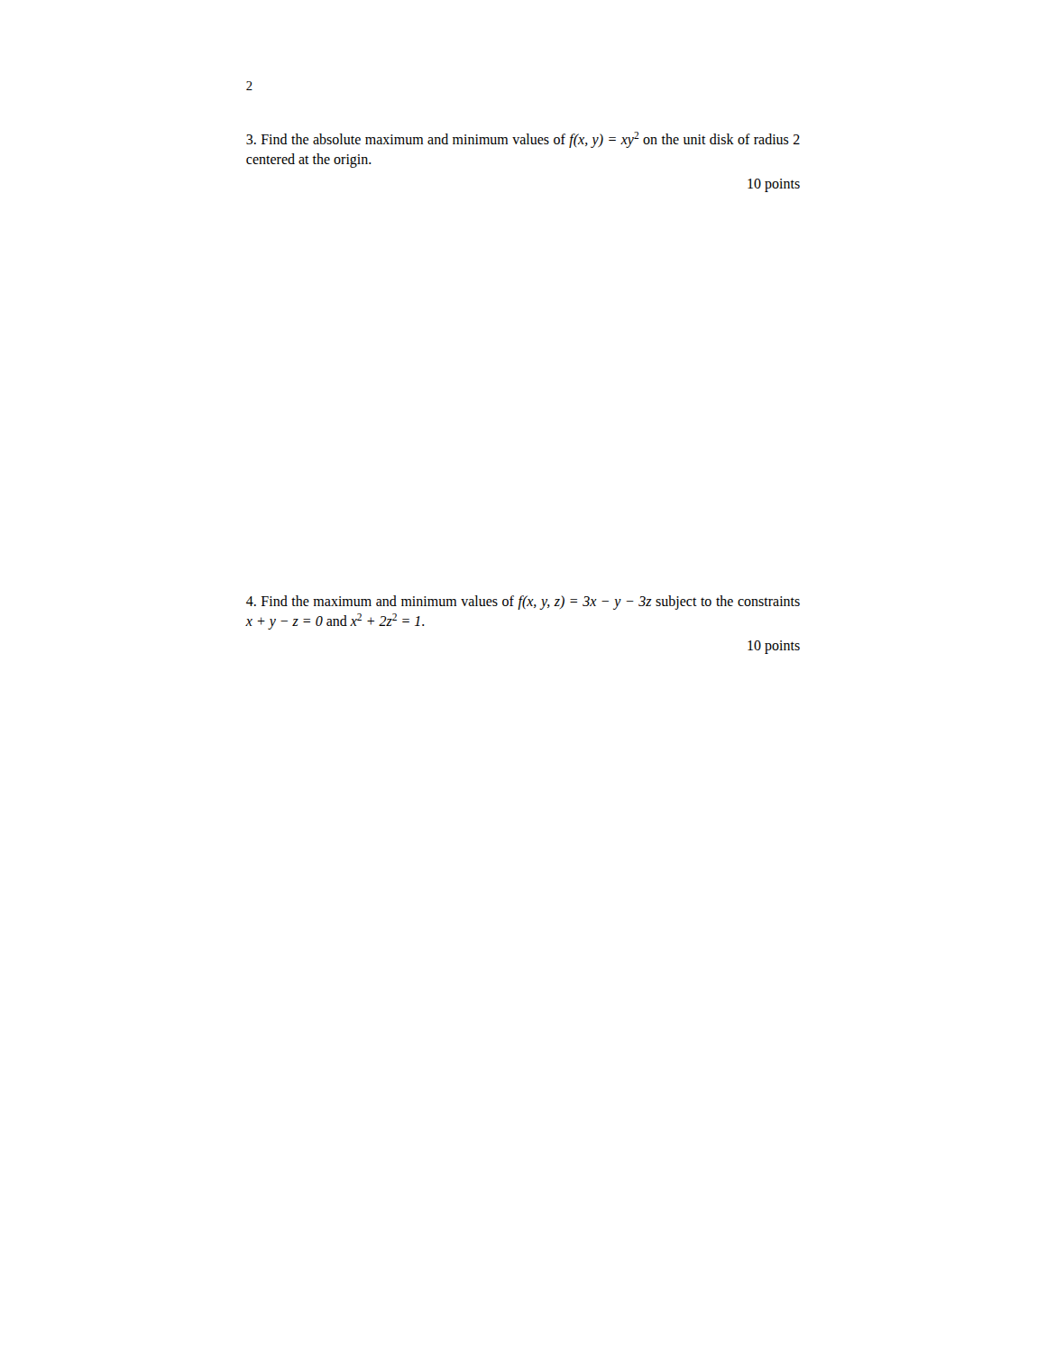2
3. Find the absolute maximum and minimum values of f(x, y) = xy2 on the unit disk of radius 2 centered at the origin.
10 points
4. Find the maximum and minimum values of f(x, y, z) = 3 x − y − 3 z subject to the constraints x + y − z = 0 and x2 + 2 z2 = 1.
10 points